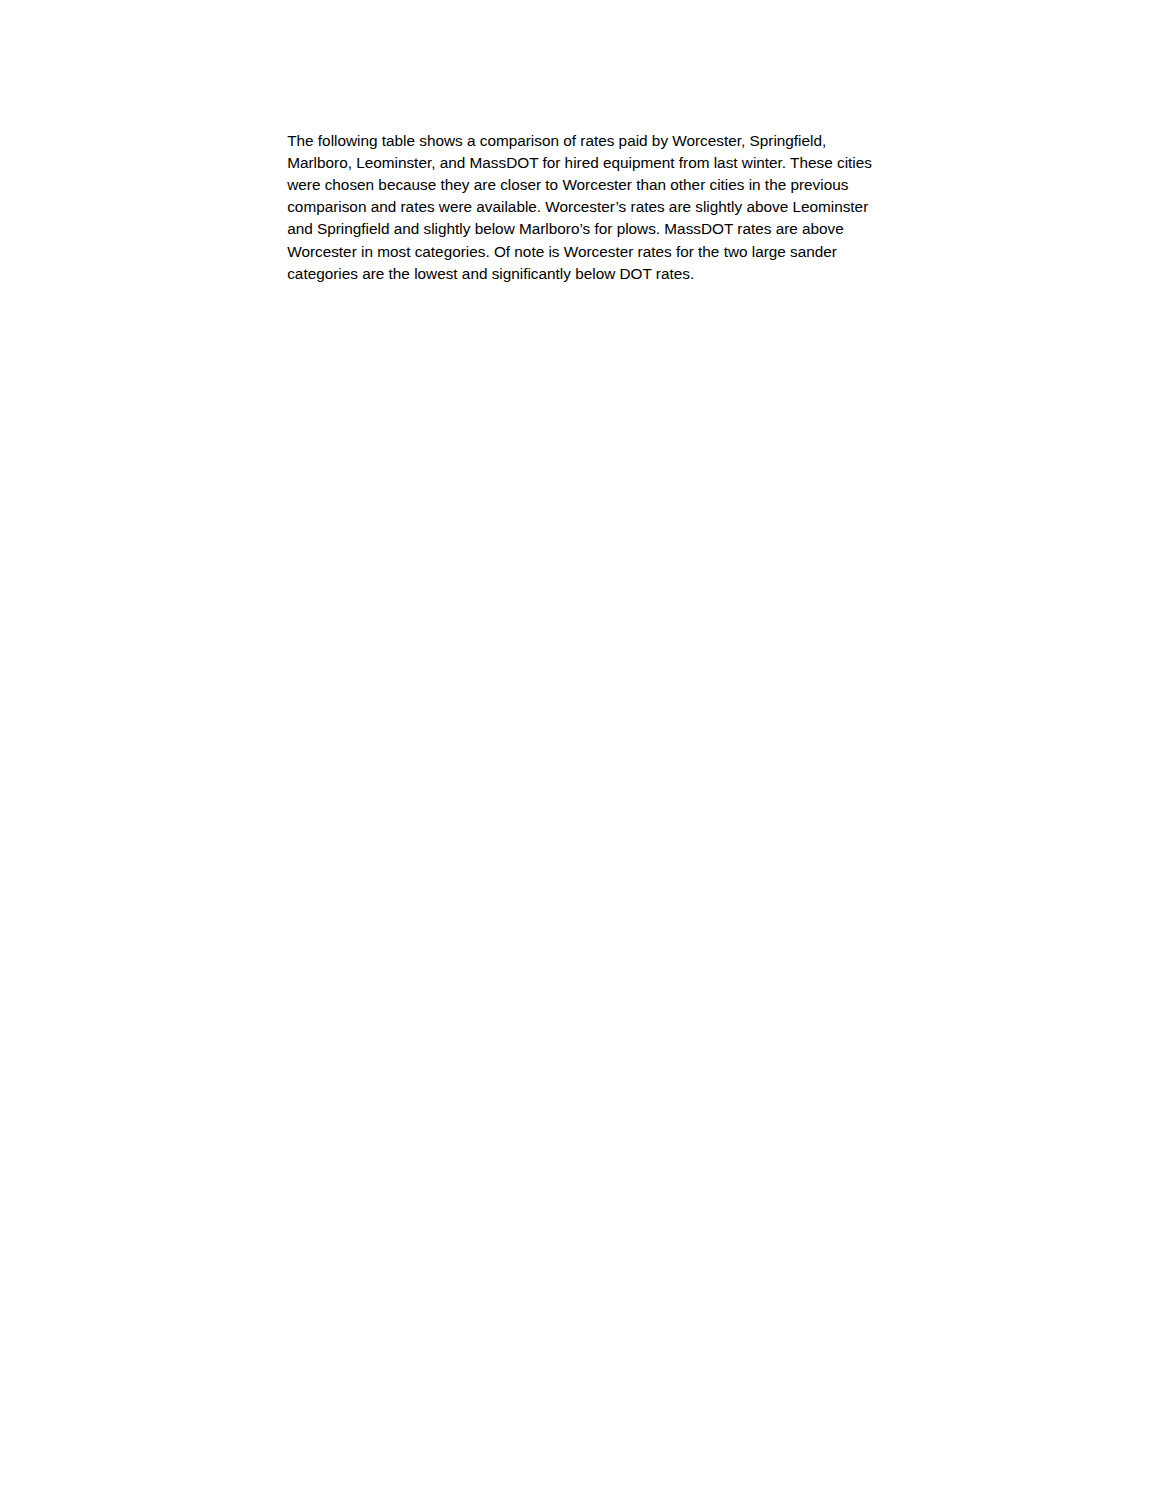The following table shows a comparison of rates paid by Worcester, Springfield, Marlboro, Leominster, and MassDOT for hired equipment from last winter. These cities were chosen because they are closer to Worcester than other cities in the previous comparison and rates were available. Worcester’s rates are slightly above Leominster and Springfield and slightly below Marlboro’s for plows. MassDOT rates are above Worcester in most categories. Of note is Worcester rates for the two large sander categories are the lowest and significantly below DOT rates.